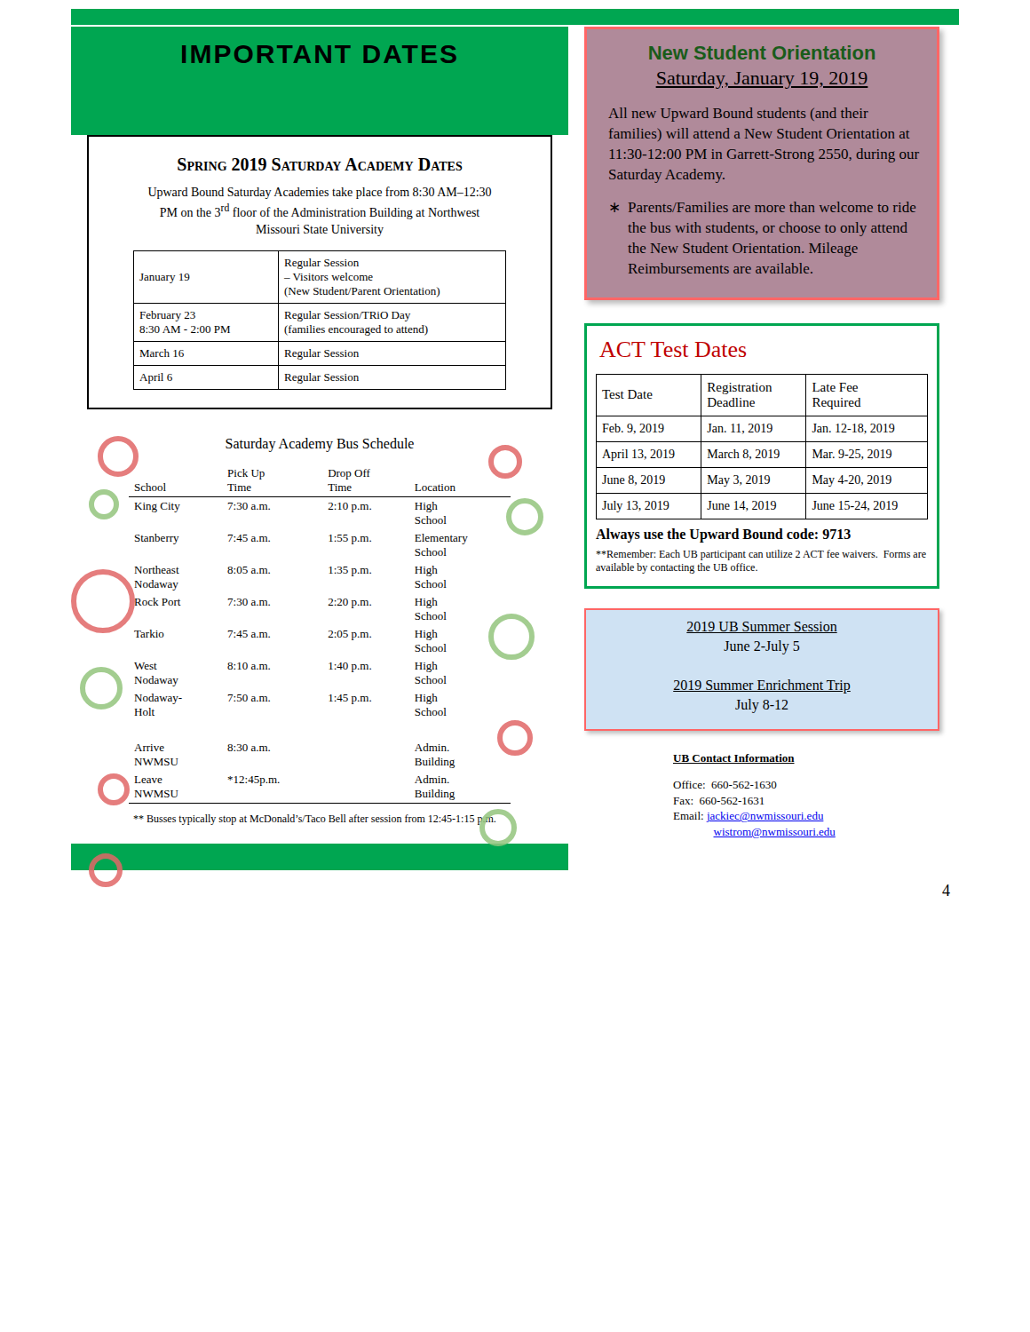IMPORTANT DATES
Spring 2019 Saturday Academy Dates
Upward Bound Saturday Academies take place from 8:30 AM–12:30
PM on the 3rd floor of the Administration Building at Northwest
Missouri State University
| January 19 | Regular Session – Visitors welcome (New Student/Parent Orientation) |
| February 23 8:30 AM - 2:00 PM | Regular Session/TRiO Day (families encouraged to attend) |
| March 16 | Regular Session |
| April 6 | Regular Session |
Saturday Academy Bus Schedule
| School | Pick Up Time | Drop Off Time | Location |
| --- | --- | --- | --- |
| King City | 7:30 a.m. | 2:10 p.m. | High School |
| Stanberry | 7:45 a.m. | 1:55 p.m. | Elementary School |
| Northeast Nodaway | 8:05 a.m. | 1:35 p.m. | High School |
| Rock Port | 7:30 a.m. | 2:20 p.m. | High School |
| Tarkio | 7:45 a.m. | 2:05 p.m. | High School |
| West Nodaway | 8:10 a.m. | 1:40 p.m. | High School |
| Nodaway- Holt | 7:50 a.m. | 1:45 p.m. | High School |
| Arrive NWMSU | 8:30 a.m. | | Admin. Building |
| Leave NWMSU | *12:45p.m. | | Admin. Building |
** Busses typically stop at McDonald’s/Taco Bell after session from 12:45-1:15 p.m.
New Student Orientation
Saturday, January 19, 2019
All new Upward Bound students (and their families) will attend a New Student Orientation at 11:30-12:00 PM in Garrett-Strong 2550, during our Saturday Academy.
Parents/Families are more than welcome to ride the bus with students, or choose to only attend the New Student Orientation. Mileage Reimbursements are available.
ACT Test Dates
| Test Date | Registration Deadline | Late Fee Required |
| --- | --- | --- |
| Feb. 9, 2019 | Jan. 11, 2019 | Jan. 12-18, 2019 |
| April 13, 2019 | March 8, 2019 | Mar. 9-25, 2019 |
| June 8, 2019 | May 3, 2019 | May 4-20, 2019 |
| July 13, 2019 | June 14, 2019 | June 15-24, 2019 |
Always use the Upward Bound code: 9713
**Remember: Each UB participant can utilize 2 ACT fee waivers. Forms are available by contacting the UB office.
2019 UB Summer Session
June 2-July 5
2019 Summer Enrichment Trip
July 8-12
UB Contact Information
Office: 660-562-1630
Fax: 660-562-1631
Email: jackiec@nwmissouri.edu
wistrom@nwmissouri.edu
4